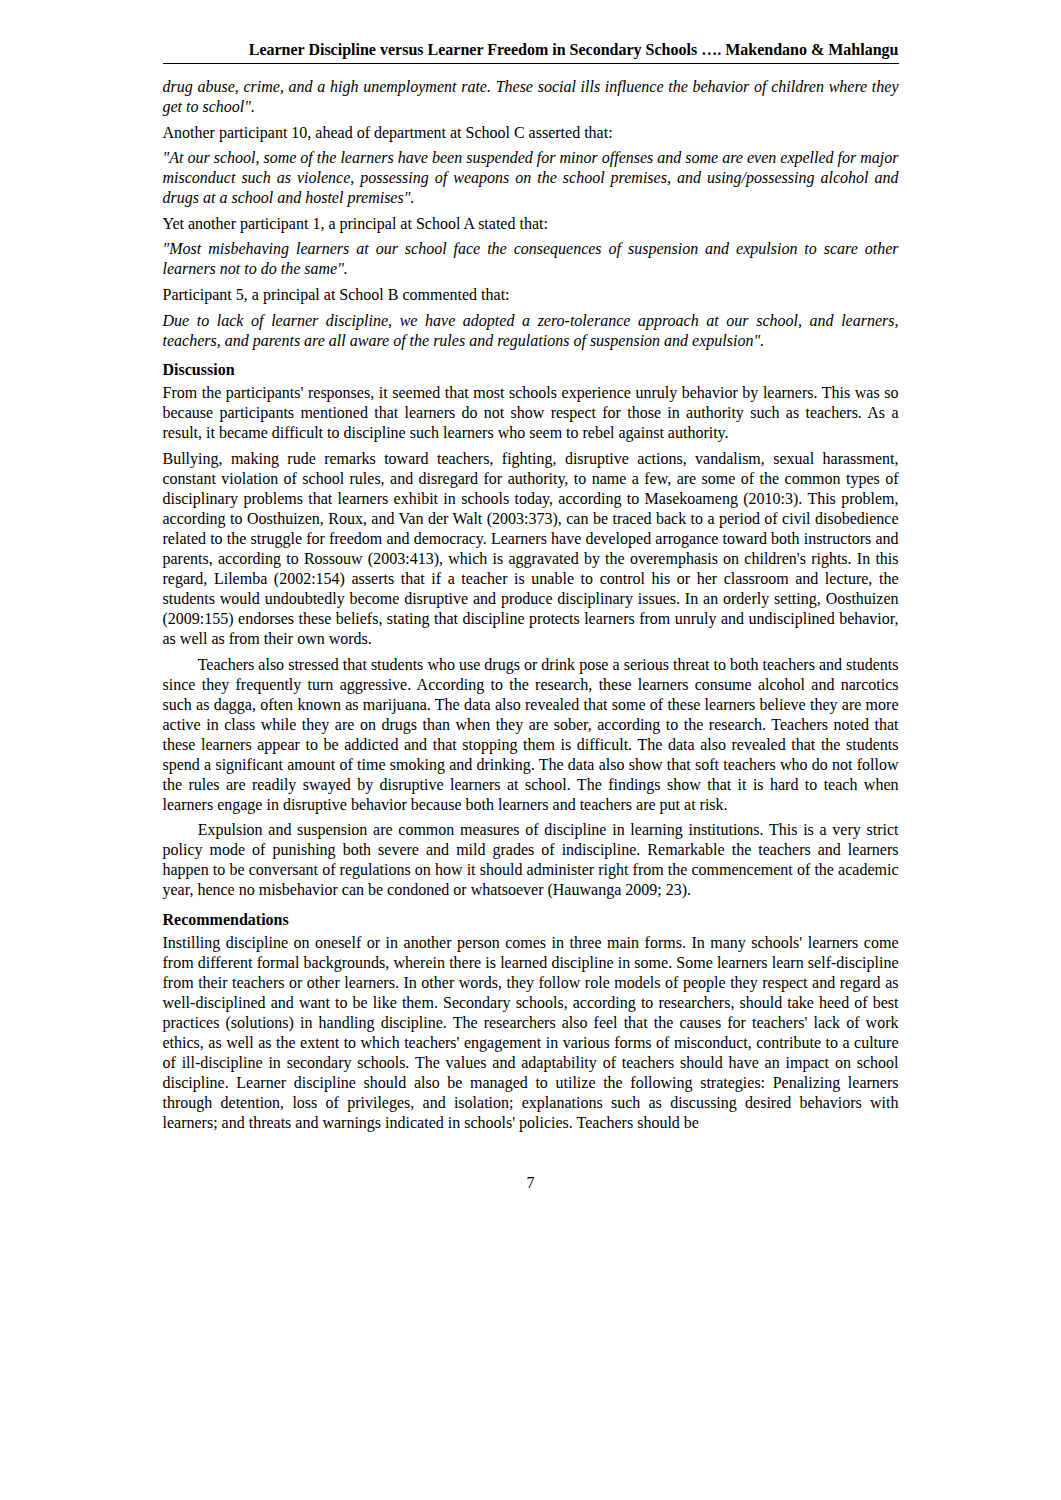Learner Discipline versus Learner Freedom in Secondary Schools …. Makendano & Mahlangu
drug abuse, crime, and a high unemployment rate. These social ills influence the behavior of children where they get to school".
Another participant 10, ahead of department at School C asserted that:
"At our school, some of the learners have been suspended for minor offenses and some are even expelled for major misconduct such as violence, possessing of weapons on the school premises, and using/possessing alcohol and drugs at a school and hostel premises".
Yet another participant 1, a principal at School A stated that:
"Most misbehaving learners at our school face the consequences of suspension and expulsion to scare other learners not to do the same".
Participant 5, a principal at School B commented that:
Due to lack of learner discipline, we have adopted a zero-tolerance approach at our school, and learners, teachers, and parents are all aware of the rules and regulations of suspension and expulsion".
Discussion
From the participants' responses, it seemed that most schools experience unruly behavior by learners. This was so because participants mentioned that learners do not show respect for those in authority such as teachers. As a result, it became difficult to discipline such learners who seem to rebel against authority.
Bullying, making rude remarks toward teachers, fighting, disruptive actions, vandalism, sexual harassment, constant violation of school rules, and disregard for authority, to name a few, are some of the common types of disciplinary problems that learners exhibit in schools today, according to Masekoameng (2010:3). This problem, according to Oosthuizen, Roux, and Van der Walt (2003:373), can be traced back to a period of civil disobedience related to the struggle for freedom and democracy. Learners have developed arrogance toward both instructors and parents, according to Rossouw (2003:413), which is aggravated by the overemphasis on children's rights. In this regard, Lilemba (2002:154) asserts that if a teacher is unable to control his or her classroom and lecture, the students would undoubtedly become disruptive and produce disciplinary issues. In an orderly setting, Oosthuizen (2009:155) endorses these beliefs, stating that discipline protects learners from unruly and undisciplined behavior, as well as from their own words.
Teachers also stressed that students who use drugs or drink pose a serious threat to both teachers and students since they frequently turn aggressive. According to the research, these learners consume alcohol and narcotics such as dagga, often known as marijuana. The data also revealed that some of these learners believe they are more active in class while they are on drugs than when they are sober, according to the research. Teachers noted that these learners appear to be addicted and that stopping them is difficult. The data also revealed that the students spend a significant amount of time smoking and drinking. The data also show that soft teachers who do not follow the rules are readily swayed by disruptive learners at school. The findings show that it is hard to teach when learners engage in disruptive behavior because both learners and teachers are put at risk.
Expulsion and suspension are common measures of discipline in learning institutions. This is a very strict policy mode of punishing both severe and mild grades of indiscipline. Remarkable the teachers and learners happen to be conversant of regulations on how it should administer right from the commencement of the academic year, hence no misbehavior can be condoned or whatsoever (Hauwanga 2009; 23).
Recommendations
Instilling discipline on oneself or in another person comes in three main forms. In many schools' learners come from different formal backgrounds, wherein there is learned discipline in some. Some learners learn self-discipline from their teachers or other learners. In other words, they follow role models of people they respect and regard as well-disciplined and want to be like them. Secondary schools, according to researchers, should take heed of best practices (solutions) in handling discipline. The researchers also feel that the causes for teachers' lack of work ethics, as well as the extent to which teachers' engagement in various forms of misconduct, contribute to a culture of ill-discipline in secondary schools. The values and adaptability of teachers should have an impact on school discipline. Learner discipline should also be managed to utilize the following strategies: Penalizing learners through detention, loss of privileges, and isolation; explanations such as discussing desired behaviors with learners; and threats and warnings indicated in schools' policies. Teachers should be
7